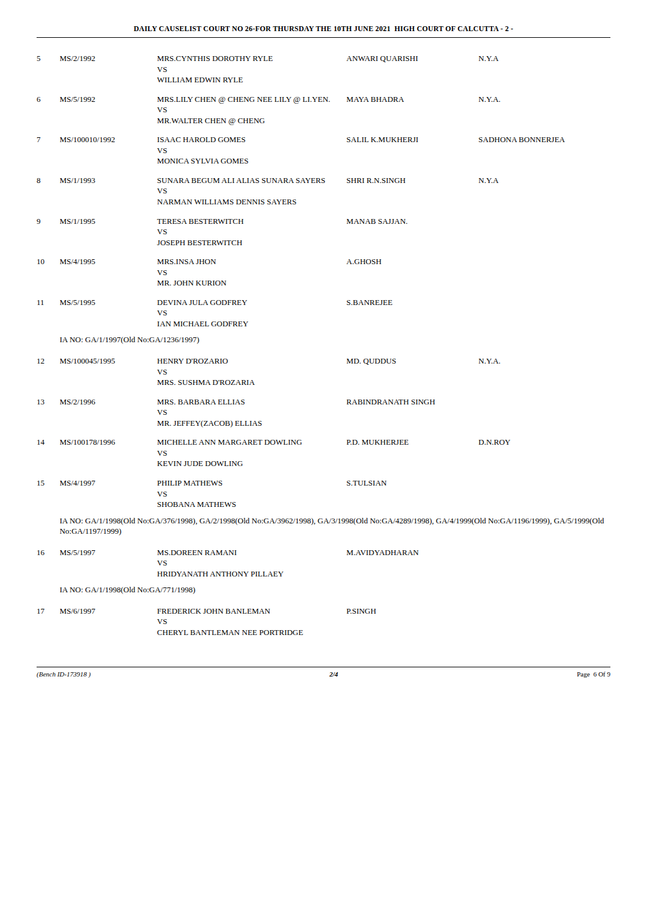DAILY CAUSELIST COURT NO 26-FOR THURSDAY THE 10TH JUNE 2021 HIGH COURT OF CALCUTTA - 2 -
| 5 | MS/2/1992 | MRS.CYNTHIS DOROTHY RYLE VS WILLIAM EDWIN RYLE | ANWARI QUARISHI | N.Y.A |
| 6 | MS/5/1992 | MRS.LILY CHEN @ CHENG NEE LILY @ LI.YEN. VS MR.WALTER CHEN @ CHENG | MAYA BHADRA | N.Y.A. |
| 7 | MS/100010/1992 | ISAAC HAROLD GOMES VS MONICA SYLVIA GOMES | SALIL K.MUKHERJI | SADHONA BONNERJEA |
| 8 | MS/1/1993 | SUNARA BEGUM ALI ALIAS SUNARA SAYERS VS NARMAN WILLIAMS DENNIS SAYERS | SHRI R.N.SINGH | N.Y.A |
| 9 | MS/1/1995 | TERESA BESTERWITCH VS JOSEPH BESTERWITCH | MANAB SAJJAN. | |
| 10 | MS/4/1995 | MRS.INSA JHON VS MR. JOHN KURION | A.GHOSH | |
| 11 | MS/5/1995 | DEVINA JULA GODFREY VS IAN MICHAEL GODFREY | S.BANREJEE | |
| | IA NO: GA/1/1997(Old No:GA/1236/1997) |
| 12 | MS/100045/1995 | HENRY D'ROZARIO VS MRS. SUSHMA D'ROZARIA | MD. QUDDUS | N.Y.A. |
| 13 | MS/2/1996 | MRS. BARBARA ELLIAS VS MR. JEFFEY(ZACOB) ELLIAS | RABINDRANATH SINGH | |
| 14 | MS/100178/1996 | MICHELLE ANN MARGARET DOWLING VS KEVIN JUDE DOWLING | P.D. MUKHERJEE | D.N.ROY |
| 15 | MS/4/1997 | PHILIP MATHEWS VS SHOBANA MATHEWS | S.TULSIAN | |
| | IA NO: GA/1/1998(Old No:GA/376/1998), GA/2/1998(Old No:GA/3962/1998), GA/3/1998(Old No:GA/4289/1998), GA/4/1999(Old No:GA/1196/1999), GA/5/1999(Old No:GA/1197/1999) |
| 16 | MS/5/1997 | MS.DOREEN RAMANI VS HRIDYANATH ANTHONY PILLAEY | M.AVIDYADHARAN | |
| | IA NO: GA/1/1998(Old No:GA/771/1998) |
| 17 | MS/6/1997 | FREDERICK JOHN BANLEMAN VS CHERYL BANTLEMAN NEE PORTRIDGE | P.SINGH | |
(Bench ID-173918 ) 2/4 Page 6 Of 9